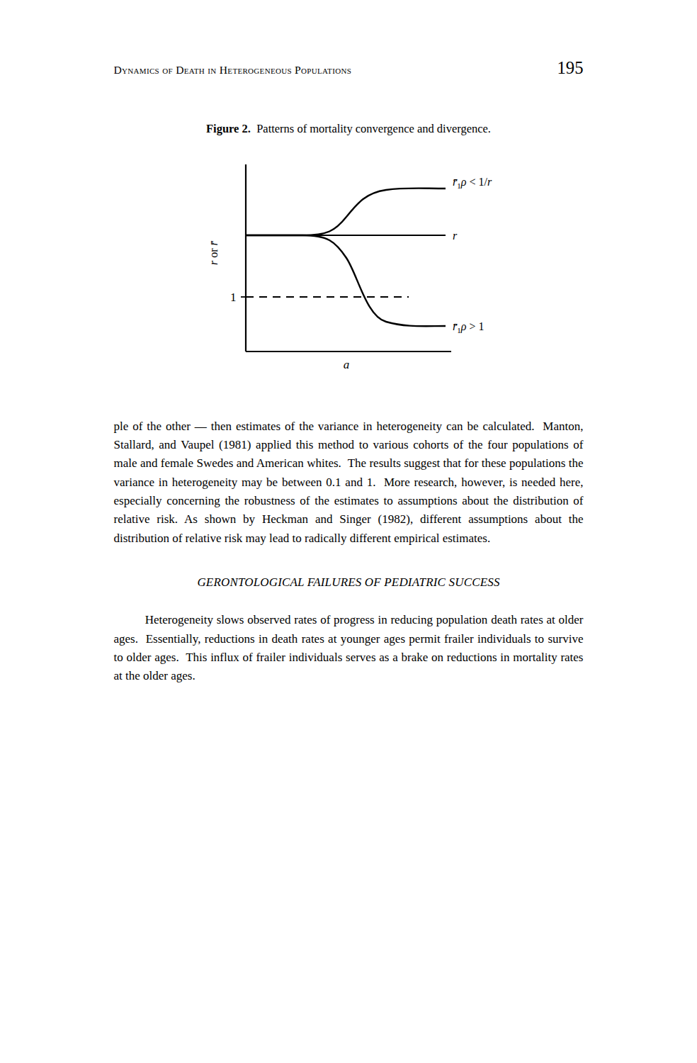Dynamics of Death in Heterogeneous Populations 195
Figure 2. Patterns of mortality convergence and divergence.
1 r or r̄ a r̄1ρ < 1/r r r̄1ρ > 1
ple of the other — then estimates of the variance in heterogeneity can be calculated. Manton, Stallard, and Vaupel (1981) applied this method to various cohorts of the four populations of male and female Swedes and American whites. The results suggest that for these populations the variance in heterogeneity may be between 0.1 and 1. More research, however, is needed here, especially concerning the robustness of the estimates to assumptions about the distribution of relative risk. As shown by Heckman and Singer (1982), different assumptions about the distribution of relative risk may lead to radically different empirical estimates.
GERONTOLOGICAL FAILURES OF PEDIATRIC SUCCESS
Heterogeneity slows observed rates of progress in reducing population death rates at older ages. Essentially, reductions in death rates at younger ages permit frailer individuals to survive to older ages. This influx of frailer individuals serves as a brake on reductions in mortality rates at the older ages.